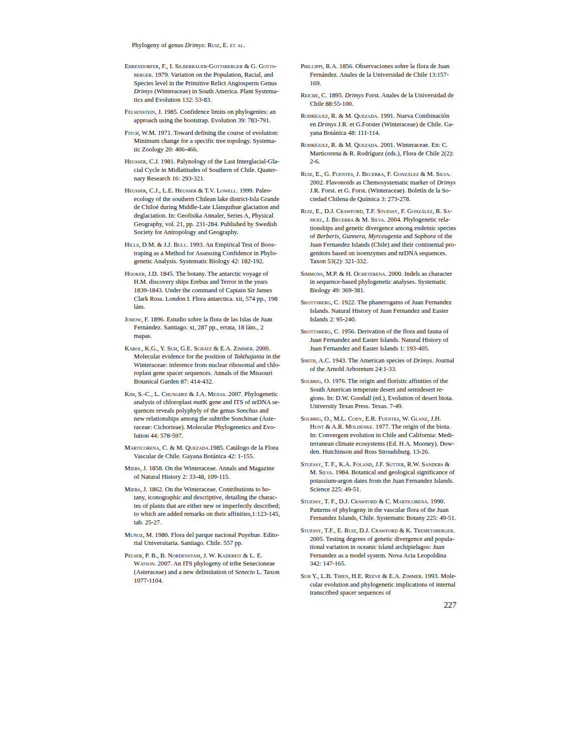Phylogeny of genus Drimys: Ruiz, E. et al.
Ehrendorfer, F., I. Silberbauer-Gottsberger & G. Gottsberger. 1979. Variation on the Population, Racial, and Species level in the Primitive Relict Angiosperm Genus Drimys (Winteraceae) in South America. Plant Systematics and Evolution 132: 53-83.
Felsenstein, J. 1985. Confidence limits on phylogenies: an approach using the bootstrap. Evolution 39: 783-791.
Fitch, W.M. 1971. Toward defining the course of evolution: Minimum change for a specific tree topology. Systematic Zoology 20: 406-466.
Heusser, C.J. 1981. Palynology of the Last Interglacial-Glacial Cycle in Midlatitudes of Southern of Chile. Quaternary Research 16: 293-321.
Heusser, C.J., L.E. Heusser & T.V. Lowell. 1999. Paleoecology of the southern Chilean lake district-Isla Grande de Chiloé during Middle-Late Llanquihue glaciation and deglaciation. In: Geofisika Annaler, Series A, Physical Geography, vol. 21, pp. 231-284. Published by Swedish Society for Antropology and Geography.
Hills, D.M. & J.J. Bull. 1993. An Empirical Test of Boostraping as a Method for Assessing Confidence in Phylogenetic Analysis. Systematic Biology 42: 182-192.
Hooker, J.D. 1845. The botany. The antarctic voyage of H.M. discovery ships Erebus and Terror in the years 1839-1843. Under the command of Captain Sir James Clark Ross. London I. Flora antarctica. xii, 574 pp., 198 lám.
Johow, F. 1896. Estudio sobre la flora de las Islas de Juan Fernández. Santiago. xi, 287 pp., errata, 18 lám., 2 mapas.
Karol, K.G., Y. Suh, G.E. Schatz & E.A. Zimmer. 2000. Molecular evidence for the position of Takthajania in the Winteraceae: inference from nuclear ribosomal and chloroplast gene spacer sequences. Annals of the Missouri Botanical Garden 87: 414-432.
Kim, S.-C., L. Chunghee & J.A. Mejias. 2007. Phylogenetic analysis of chloroplast mat K gene and ITS of nrDNA sequences reveals polyphyly of the genus Sonchus and new relationships among the subtribe Sonchinae (Asteraceae: Cichorieae). Molecular Phylogenetics and Evolution 44: 578-597.
Marticorena, C. & M. Quezada.1985. Catálogo de la Flora Vascular de Chile. Gayana Botánica 42: 1-155.
Miers, J. 1858. On the Winteraceae. Annals and Magazine of Natural History 2: 33-48, 109-115.
Miers, J. 1862. On the Winteraceae. Contributions to botany, iconographic and descriptive, detailing the charactes of plants that are either new or imperfectly described; to which are added remarks on their affinities,1:123-145, tab. 25-27.
Muñoz, M. 1980. Flora del parque nacional Puyehue. Editorial Universitaria. Santiago. Chile. 557 pp.
Pelser, P. B., B. Nordenstam, J. W. Kadereit & L. E. Watson. 2007. An ITS phylogeny of tribe Senecioneae (Asteraceae) and a new delimitation of Senecio L. Taxon 1077-1104.
Phillippi, R.A. 1856. Observaciones sobre la flora de Juan Fernández. Anales de la Universidad de Chile 13:157-169.
Reiche, C. 1895. Drimys Forst. Anales de la Universidad de Chile 88:55-100.
Rodríguez, R. & M. Quezada. 1991. Nueva Combinación en Drimys J.R. et G.Forster (Winteraceae) de Chile. Gayana Botánica 48: 111-114.
Rodríguez, R. & M. Quezada. 2001. Winteraceae. En: C. Marticorena & R. Rodríguez (eds.), Flora de Chile 2(2): 2-6.
Ruiz, E., G. Fuentes, J. Becerra, F. González & M. Silva. 2002. Flavonoids as Chemosystematic marker of Drimys J.R. Forst. et G. Forst. (Winteraceae). Boletín de la Sociedad Chilena de Química 3: 273-278.
Ruiz, E., D.J. Crawford, T.F. Stuessy, F. González, R. Samuel, J. Becerra & M. Silva. 2004. Phylogenetic relationships and genetic divergence among endemic species of Berberis, Gunnera, Myrceugenia and Sophora of the Juan Fernandez Islands (Chile) and their continental progenitors based on isoenzymes and nrDNA sequences. Taxon 53(2): 321-332.
Simmons, M.P. & H. Ocheterena. 2000. Indels as character in sequence-based phylogenetic analyses. Systematic Biology 49: 369-381.
Skottsberg, C. 1922. The phanerogams of Juan Fernandez Islands. Natural History of Juan Fernandez and Easter Islands 2: 95-240.
Skottsberg, C. 1956. Derivation of the flora and fauna of Juan Fernandez and Easter Islands. Natural History of Juan Fernandez and Easter Islands 1: 193-405.
Smith, A.C. 1943. The American species of Drimys. Journal of the Arnold Arboretum 24:1-33.
Solbrig, O. 1976. The origin and floristic affinities of the South American temperate desert and semidesert regions. In: D.W. Goodall (ed.), Evolution of desert biota. University Texas Press. Texas. 7-49.
Solbrig, O., M.L. Cody, E.R. Fuentes, W. Glanz, J.H. Hunt & A.R. Moldenke. 1977. The origin of the biota. In: Convergent evolution in Chile and California: Mediterranean climate ecosystems (Ed. H.A. Mooney). Dowden. Hutchinson and Ross Stroudsburg. 13-26.
Stuessy, T. F., K.A. Foland, J.F. Sutter, R.W. Sanders & M. Silva. 1984. Botanical and geological significance of potassium-argon dates from the Juan Fernandez Islands. Science 225: 49-51.
Stuessy, T. F., D.J. Crawford & C. Marticorena. 1990. Patterns of phylogeny in the vascular flora of the Juan Fernandez Islands, Chile. Systematic Botany 225: 49-51.
Stuessy, T.F., E. Ruiz, D.J. Crawford & K. Tremetsberger. 2005. Testing degrees of genetic divergence and populational variation in oceanic island archipielagos: Juan Fernandez as a model system. Nova Acta Leopoldina 342: 147-165.
Suh Y., L.B. Thien, H.E. Reeve & E.A. Zimmer. 1993. Molecular evolution and phylogenetic implications of internal transcribed spacer sequences of
227